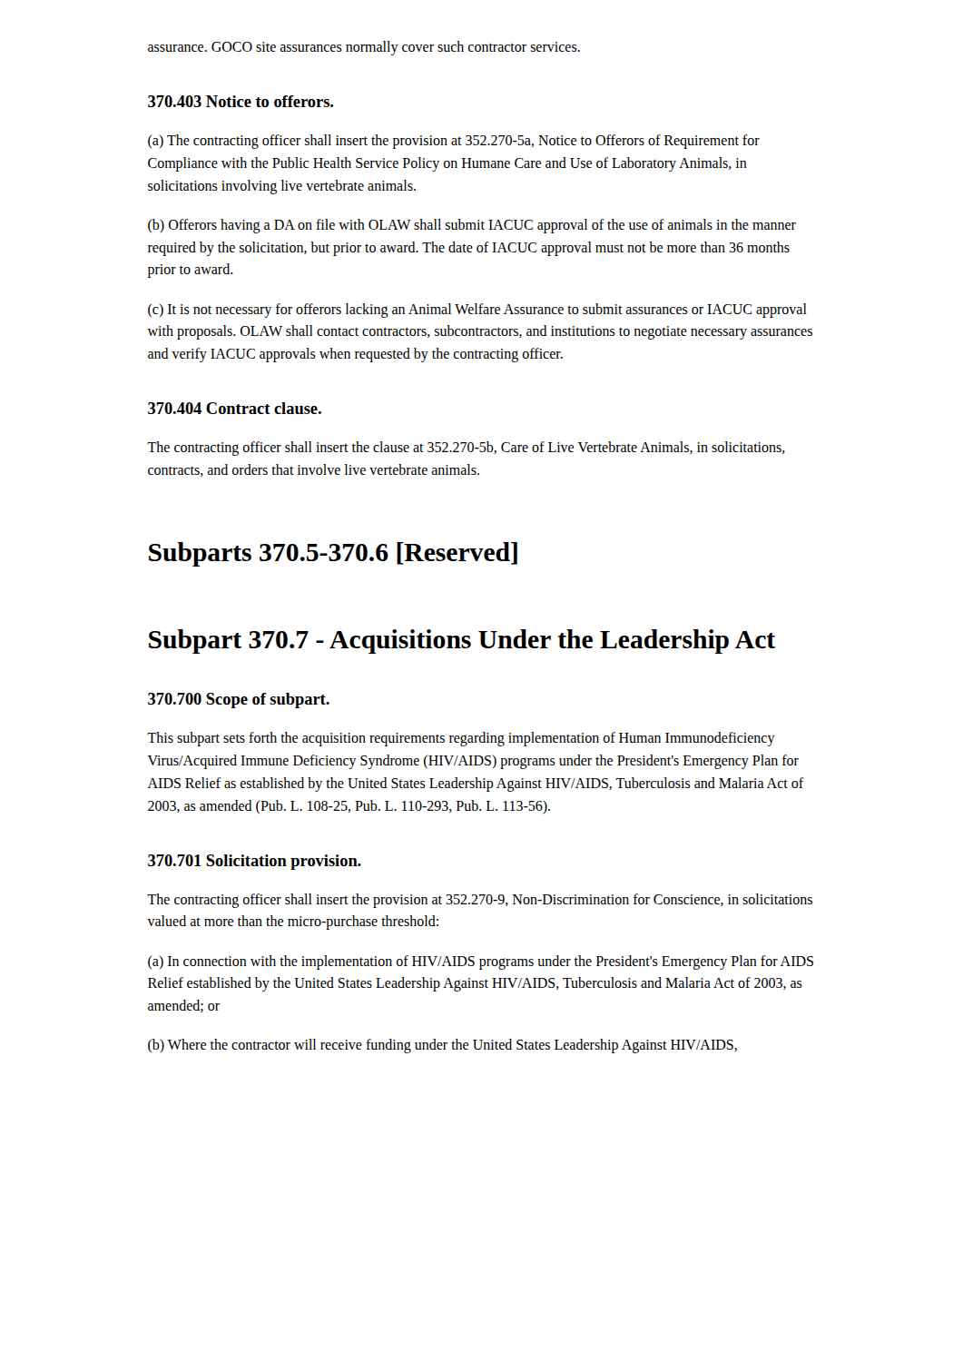assurance. GOCO site assurances normally cover such contractor services.
370.403 Notice to offerors.
(a) The contracting officer shall insert the provision at 352.270-5a, Notice to Offerors of Requirement for Compliance with the Public Health Service Policy on Humane Care and Use of Laboratory Animals, in solicitations involving live vertebrate animals.
(b) Offerors having a DA on file with OLAW shall submit IACUC approval of the use of animals in the manner required by the solicitation, but prior to award. The date of IACUC approval must not be more than 36 months prior to award.
(c) It is not necessary for offerors lacking an Animal Welfare Assurance to submit assurances or IACUC approval with proposals. OLAW shall contact contractors, subcontractors, and institutions to negotiate necessary assurances and verify IACUC approvals when requested by the contracting officer.
370.404 Contract clause.
The contracting officer shall insert the clause at 352.270-5b, Care of Live Vertebrate Animals, in solicitations, contracts, and orders that involve live vertebrate animals.
Subparts 370.5-370.6 [Reserved]
Subpart 370.7 - Acquisitions Under the Leadership Act
370.700 Scope of subpart.
This subpart sets forth the acquisition requirements regarding implementation of Human Immunodeficiency Virus/Acquired Immune Deficiency Syndrome (HIV/AIDS) programs under the President's Emergency Plan for AIDS Relief as established by the United States Leadership Against HIV/AIDS, Tuberculosis and Malaria Act of 2003, as amended (Pub. L. 108-25, Pub. L. 110-293, Pub. L. 113-56).
370.701 Solicitation provision.
The contracting officer shall insert the provision at 352.270-9, Non-Discrimination for Conscience, in solicitations valued at more than the micro-purchase threshold:
(a) In connection with the implementation of HIV/AIDS programs under the President's Emergency Plan for AIDS Relief established by the United States Leadership Against HIV/AIDS, Tuberculosis and Malaria Act of 2003, as amended; or
(b) Where the contractor will receive funding under the United States Leadership Against HIV/AIDS,